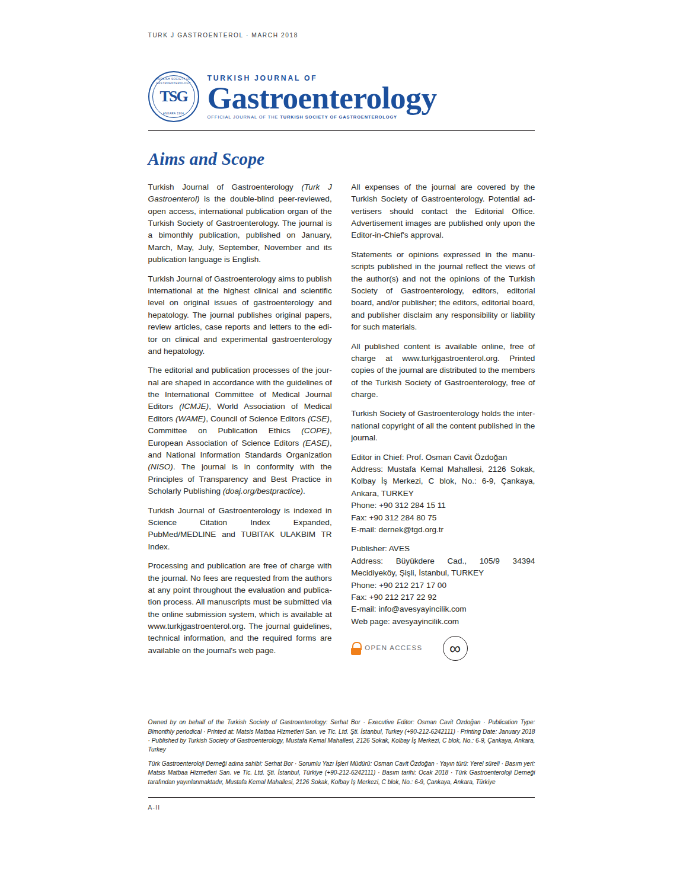Turk J Gastroenterol · March 2018
Turkish Society of Gastroenterology
TSG
Ankara 1964
Turkish Journal of
Gastroenterology
Official Journal of the Turkish Society of Gastroenterology
Aims and Scope
Turkish Journal of Gastroenterology (Turk J Gastroenterol) is the double-blind peer-reviewed, open access, international publication organ of the Turkish Society of Gastroenterology. The journal is a bimonthly publication, published on January, March, May, July, September, November and its publication language is English.
Turkish Journal of Gastroenterology aims to publish international at the highest clinical and scientific level on original issues of gastroenterology and hepatology. The journal publishes original papers, review articles, case reports and letters to the editor on clinical and experimental gastroenterology and hepatology.
The editorial and publication processes of the journal are shaped in accordance with the guidelines of the International Committee of Medical Journal Editors (ICMJE), World Association of Medical Editors (WAME), Council of Science Editors (CSE), Committee on Publication Ethics (COPE), European Association of Science Editors (EASE), and National Information Standards Organization (NISO). The journal is in conformity with the Principles of Transparency and Best Practice in Scholarly Publishing (doaj.org/bestpractice).
Turkish Journal of Gastroenterology is indexed in Science Citation Index Expanded, PubMed/MEDLINE and TUBITAK ULAKBIM TR Index.
Processing and publication are free of charge with the journal. No fees are requested from the authors at any point throughout the evaluation and publication process. All manuscripts must be submitted via the online submission system, which is available at www.turkjgastroenterol.org. The journal guidelines, technical information, and the required forms are available on the journal's web page.
All expenses of the journal are covered by the Turkish Society of Gastroenterology. Potential advertisers should contact the Editorial Office. Advertisement images are published only upon the Editor-in-Chief's approval.
Statements or opinions expressed in the manuscripts published in the journal reflect the views of the author(s) and not the opinions of the Turkish Society of Gastroenterology, editors, editorial board, and/or publisher; the editors, editorial board, and publisher disclaim any responsibility or liability for such materials.
All published content is available online, free of charge at www.turkjgastroenterol.org. Printed copies of the journal are distributed to the members of the Turkish Society of Gastroenterology, free of charge.
Turkish Society of Gastroenterology holds the international copyright of all the content published in the journal.
Editor in Chief: Prof. Osman Cavit Özdoğan
Address: Mustafa Kemal Mahallesi, 2126 Sokak, Kolbay İş Merkezi, C blok, No.: 6-9, Çankaya, Ankara, TURKEY
Phone: +90 312 284 15 11
Fax: +90 312 284 80 75
E-mail: dernek@tgd.org.tr
Publisher: AVES
Address: Büyükdere Cad., 105/9 34394 Mecidiyeköy, Şişli, İstanbul, TURKEY
Phone: +90 212 217 17 00
Fax: +90 212 217 22 92
E-mail: info@avesyayincilik.com
Web page: avesyayincilik.com
Open Access ∞
Owned by on behalf of the Turkish Society of Gastroenterology: Serhat Bor · Executive Editor: Osman Cavit Özdoğan · Publication Type: Bimonthly periodical · Printed at: Matsis Matbaa Hizmetleri San. ve Tic. Ltd. Şti. İstanbul, Turkey (+90-212-6242111) · Printing Date: January 2018 · Published by Turkish Society of Gastroenterology, Mustafa Kemal Mahallesi, 2126 Sokak, Kolbay İş Merkezi, C blok, No.: 6-9, Çankaya, Ankara, Turkey
Türk Gastroenteroloji Derneği adına sahibi: Serhat Bor · Sorumlu Yazı İşleri Müdürü: Osman Cavit Özdoğan · Yayın türü: Yerel süreli · Basım yeri: Matsis Matbaa Hizmetleri San. ve Tic. Ltd. Şti. İstanbul, Türkiye (+90-212-6242111) · Basım tarihi: Ocak 2018 · Türk Gastroenteroloji Derneği tarafından yayınlanmaktadır, Mustafa Kemal Mahallesi, 2126 Sokak, Kolbay İş Merkezi, C blok, No.: 6-9, Çankaya, Ankara, Türkiye
A-II